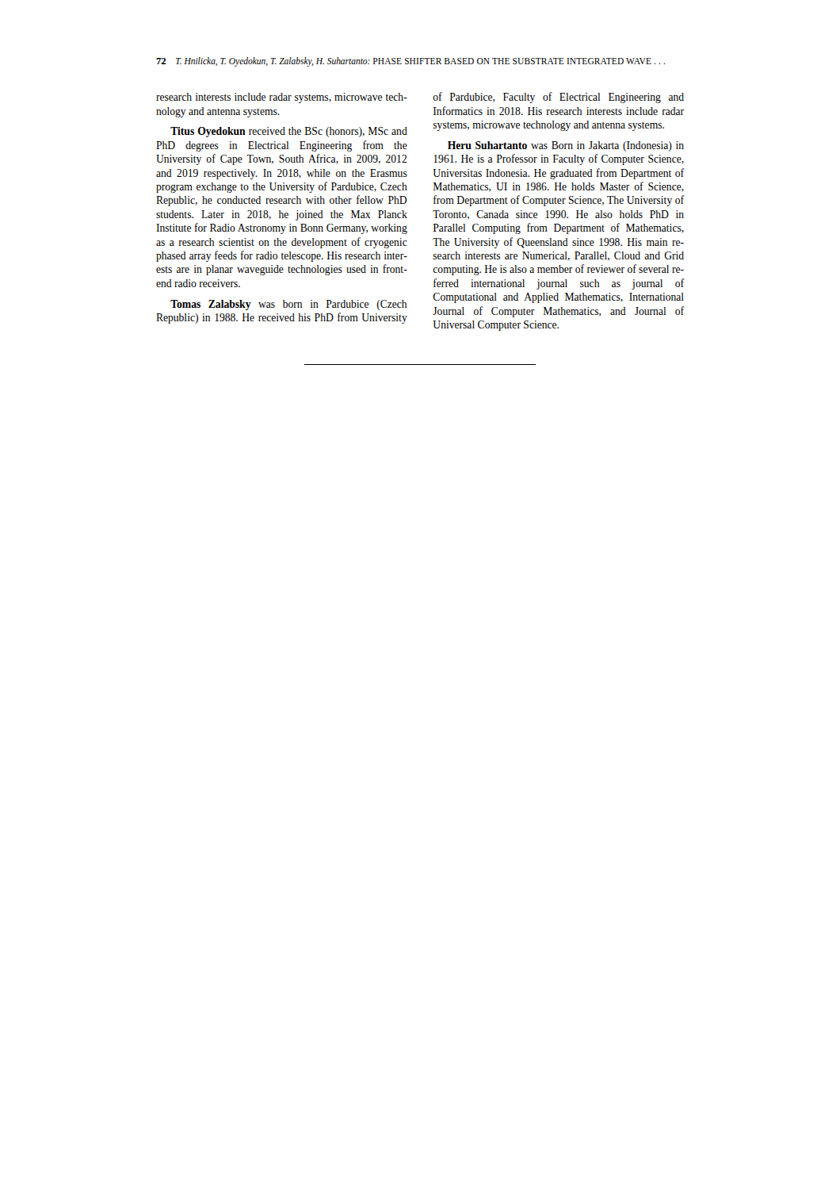72 T. Hnilicka, T. Oyedokun, T. Zalabsky, H. Suhartanto: PHASE SHIFTER BASED ON THE SUBSTRATE INTEGRATED WAVE . . .
research interests include radar systems, microwave technology and antenna systems.
Titus Oyedokun received the BSc (honors), MSc and PhD degrees in Electrical Engineering from the University of Cape Town, South Africa, in 2009, 2012 and 2019 respectively. In 2018, while on the Erasmus program exchange to the University of Pardubice, Czech Republic, he conducted research with other fellow PhD students. Later in 2018, he joined the Max Planck Institute for Radio Astronomy in Bonn Germany, working as a research scientist on the development of cryogenic phased array feeds for radio telescope. His research interests are in planar waveguide technologies used in front-end radio receivers.
Tomas Zalabsky was born in Pardubice (Czech Republic) in 1988. He received his PhD from University of Pardubice, Faculty of Electrical Engineering and Informatics in 2018. His research interests include radar systems, microwave technology and antenna systems.
Heru Suhartanto was Born in Jakarta (Indonesia) in 1961. He is a Professor in Faculty of Computer Science, Universitas Indonesia. He graduated from Department of Mathematics, UI in 1986. He holds Master of Science, from Department of Computer Science, The University of Toronto, Canada since 1990. He also holds PhD in Parallel Computing from Department of Mathematics, The University of Queensland since 1998. His main research interests are Numerical, Parallel, Cloud and Grid computing. He is also a member of reviewer of several referred international journal such as journal of Computational and Applied Mathematics, International Journal of Computer Mathematics, and Journal of Universal Computer Science.